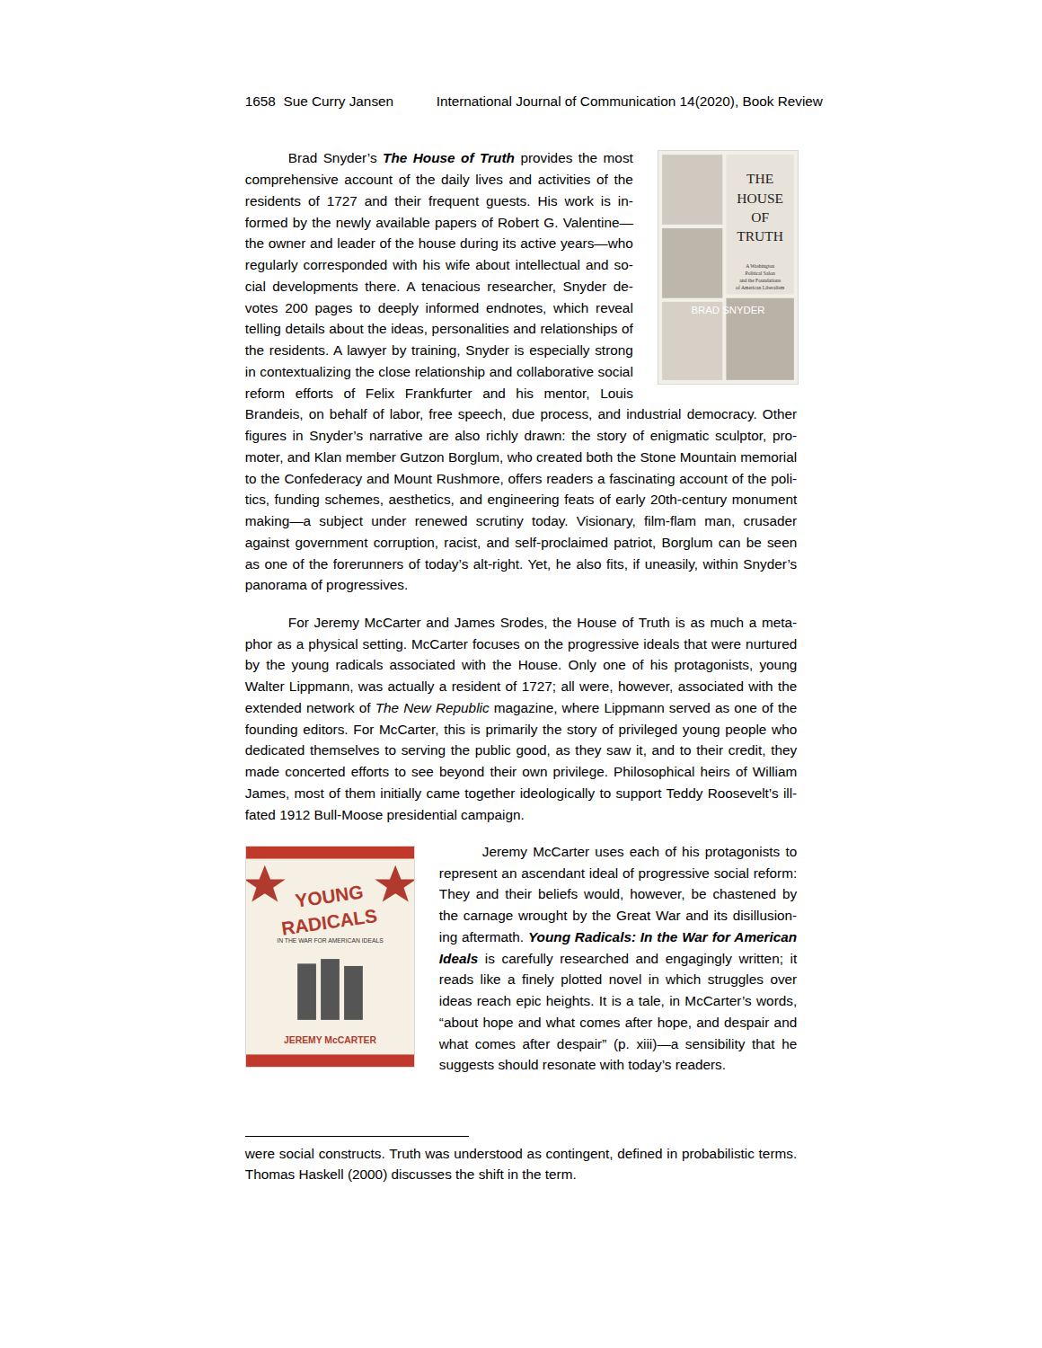1658 Sue Curry Jansen International Journal of Communication 14(2020), Book Review
Brad Snyder’s The House of Truth provides the most comprehensive account of the daily lives and activities of the residents of 1727 and their frequent guests. His work is informed by the newly available papers of Robert G. Valentine—the owner and leader of the house during its active years—who regularly corresponded with his wife about intellectual and social developments there. A tenacious researcher, Snyder devotes 200 pages to deeply informed endnotes, which reveal telling details about the ideas, personalities and relationships of the residents. A lawyer by training, Snyder is especially strong in contextualizing the close relationship and collaborative social reform efforts of Felix Frankfurter and his mentor, Louis Brandeis, on behalf of labor, free speech, due process, and industrial democracy. Other figures in Snyder’s narrative are also richly drawn: the story of enigmatic sculptor, promoter, and Klan member Gutzon Borglum, who created both the Stone Mountain memorial to the Confederacy and Mount Rushmore, offers readers a fascinating account of the politics, funding schemes, aesthetics, and engineering feats of early 20th-century monument making—a subject under renewed scrutiny today. Visionary, film-flam man, crusader against government corruption, racist, and self-proclaimed patriot, Borglum can be seen as one of the forerunners of today’s alt-right. Yet, he also fits, if uneasily, within Snyder’s panorama of progressives.
For Jeremy McCarter and James Srodes, the House of Truth is as much a metaphor as a physical setting. McCarter focuses on the progressive ideals that were nurtured by the young radicals associated with the House. Only one of his protagonists, young Walter Lippmann, was actually a resident of 1727; all were, however, associated with the extended network of The New Republic magazine, where Lippmann served as one of the founding editors. For McCarter, this is primarily the story of privileged young people who dedicated themselves to serving the public good, as they saw it, and to their credit, they made concerted efforts to see beyond their own privilege. Philosophical heirs of William James, most of them initially came together ideologically to support Teddy Roosevelt’s ill-fated 1912 Bull-Moose presidential campaign.
Jeremy McCarter uses each of his protagonists to represent an ascendant ideal of progressive social reform: They and their beliefs would, however, be chastened by the carnage wrought by the Great War and its disillusioning aftermath. Young Radicals: In the War for American Ideals is carefully researched and engagingly written; it reads like a finely plotted novel in which struggles over ideas reach epic heights. It is a tale, in McCarter’s words, “about hope and what comes after hope, and despair and what comes after despair” (p. xiii)—a sensibility that he suggests should resonate with today’s readers.
were social constructs. Truth was understood as contingent, defined in probabilistic terms. Thomas Haskell (2000) discusses the shift in the term.